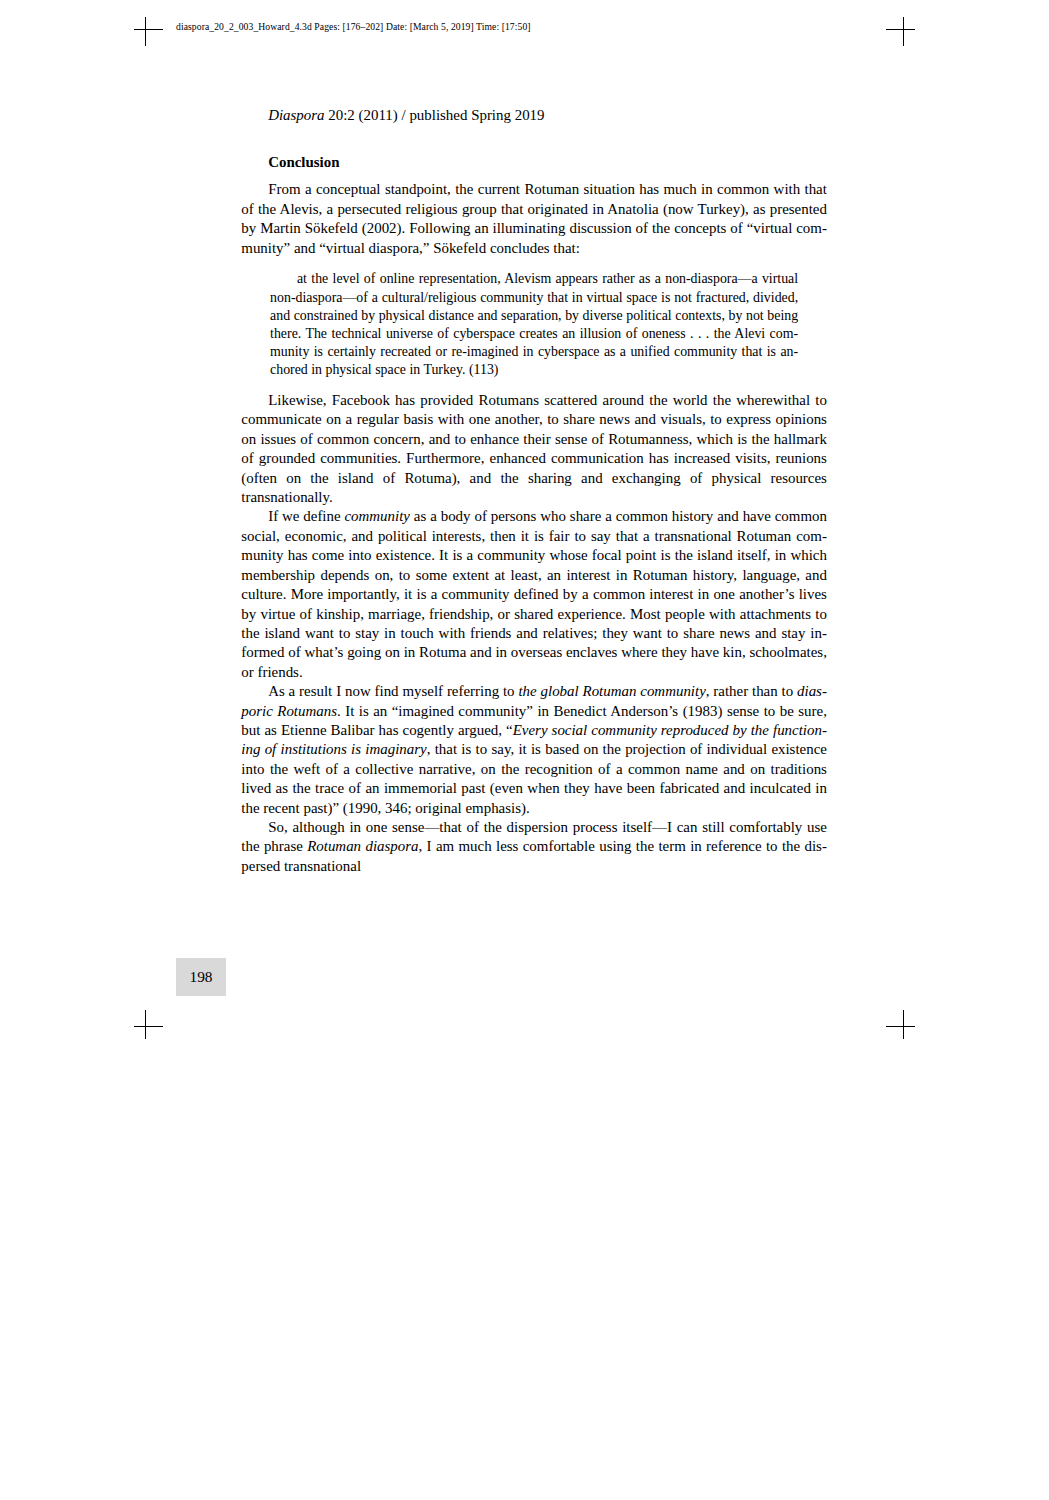diaspora_20_2_003_Howard_4.3d Pages: [176–202] Date: [March 5, 2019] Time: [17:50]
Diaspora 20:2 (2011) / published Spring 2019
Conclusion
From a conceptual standpoint, the current Rotuman situation has much in common with that of the Alevis, a persecuted religious group that originated in Anatolia (now Turkey), as presented by Martin Sökefeld (2002). Following an illuminating discussion of the concepts of “virtual community” and “virtual diaspora,” Sökefeld concludes that:
at the level of online representation, Alevism appears rather as a non-diaspora—a virtual non-diaspora—of a cultural/religious community that in virtual space is not fractured, divided, and constrained by physical distance and separation, by diverse political contexts, by not being there. The technical universe of cyberspace creates an illusion of oneness . . . the Alevi community is certainly recreated or re-imagined in cyberspace as a unified community that is anchored in physical space in Turkey. (113)
Likewise, Facebook has provided Rotumans scattered around the world the wherewithal to communicate on a regular basis with one another, to share news and visuals, to express opinions on issues of common concern, and to enhance their sense of Rotumanness, which is the hallmark of grounded communities. Furthermore, enhanced communication has increased visits, reunions (often on the island of Rotuma), and the sharing and exchanging of physical resources transnationally.
If we define community as a body of persons who share a common history and have common social, economic, and political interests, then it is fair to say that a transnational Rotuman community has come into existence. It is a community whose focal point is the island itself, in which membership depends on, to some extent at least, an interest in Rotuman history, language, and culture. More importantly, it is a community defined by a common interest in one another’s lives by virtue of kinship, marriage, friendship, or shared experience. Most people with attachments to the island want to stay in touch with friends and relatives; they want to share news and stay informed of what’s going on in Rotuma and in overseas enclaves where they have kin, schoolmates, or friends.
As a result I now find myself referring to the global Rotuman community, rather than to diasporic Rotumans. It is an “imagined community” in Benedict Anderson’s (1983) sense to be sure, but as Etienne Balibar has cogently argued, “Every social community reproduced by the functioning of institutions is imaginary, that is to say, it is based on the projection of individual existence into the weft of a collective narrative, on the recognition of a common name and on traditions lived as the trace of an immemorial past (even when they have been fabricated and inculcated in the recent past)” (1990, 346; original emphasis).
So, although in one sense—that of the dispersion process itself—I can still comfortably use the phrase Rotuman diaspora, I am much less comfortable using the term in reference to the dispersed transnational
198